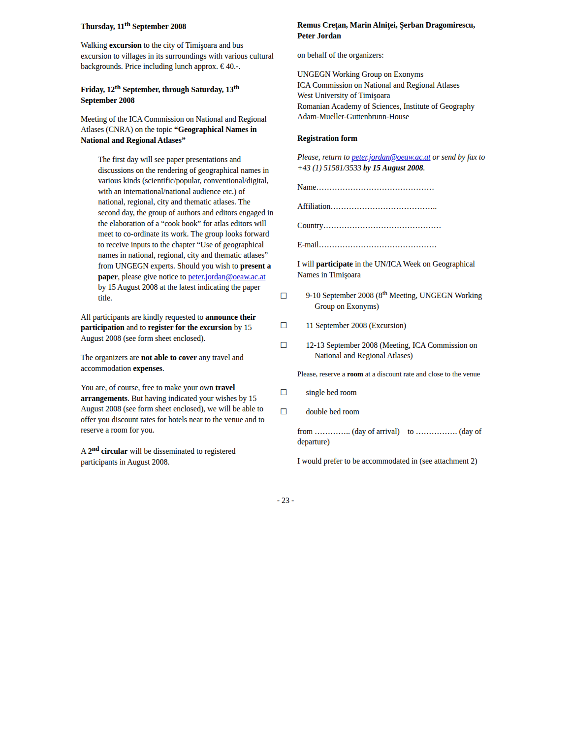Thursday, 11th September 2008
Walking excursion to the city of Timişoara and bus excursion to villages in its surroundings with various cultural backgrounds. Price including lunch approx. € 40.-.
Friday, 12th September, through Saturday, 13th September 2008
Meeting of the ICA Commission on National and Regional Atlases (CNRA) on the topic “Geographical Names in National and Regional Atlases”
The first day will see paper presentations and discussions on the rendering of geographical names in various kinds (scientific/popular, conventional/digital, with an international/national audience etc.) of national, regional, city and thematic atlases. The second day, the group of authors and editors engaged in the elaboration of a “cook book” for atlas editors will meet to co-ordinate its work. The group looks forward to receive inputs to the chapter “Use of geographical names in national, regional, city and thematic atlases” from UNGEGN experts. Should you wish to present a paper, please give notice to peter.jordan@oeaw.ac.at by 15 August 2008 at the latest indicating the paper title.
All participants are kindly requested to announce their participation and to register for the excursion by 15 August 2008 (see form sheet enclosed).
The organizers are not able to cover any travel and accommodation expenses.
You are, of course, free to make your own travel arrangements. But having indicated your wishes by 15 August 2008 (see form sheet enclosed), we will be able to offer you discount rates for hotels near to the venue and to reserve a room for you.
A 2nd circular will be disseminated to registered participants in August 2008.
Remus Creţan, Marin Alniţei, Şerban Dragomirescu, Peter Jordan
on behalf of the organizers:
UNGEGN Working Group on Exonyms
ICA Commission on National and Regional Atlases
West University of Timişoara
Romanian Academy of Sciences, Institute of Geography
Adam-Mueller-Guttenbrunn-House
Registration form
Please, return to peter.jordan@oeaw.ac.at or send by fax to +43 (1) 51581/3533 by 15 August 2008.
Name………………………………………
Affiliation…………………………………..
Country………………………………………
E-mail………………………………………
I will participate in the UN/ICA Week on Geographical Names in Timişoara
☐9-10 September 2008 (8th Meeting, UNGEGN Working Group on Exonyms)
☐11 September 2008 (Excursion)
☐12-13 September 2008 (Meeting, ICA Commission on National and Regional Atlases)
Please, reserve a room at a discount rate and close to the venue
☐single bed room
☐double bed room
from ………….. (day of arrival) to ……………. (day of departure)
I would prefer to be accommodated in (see attachment 2)
- 23 -